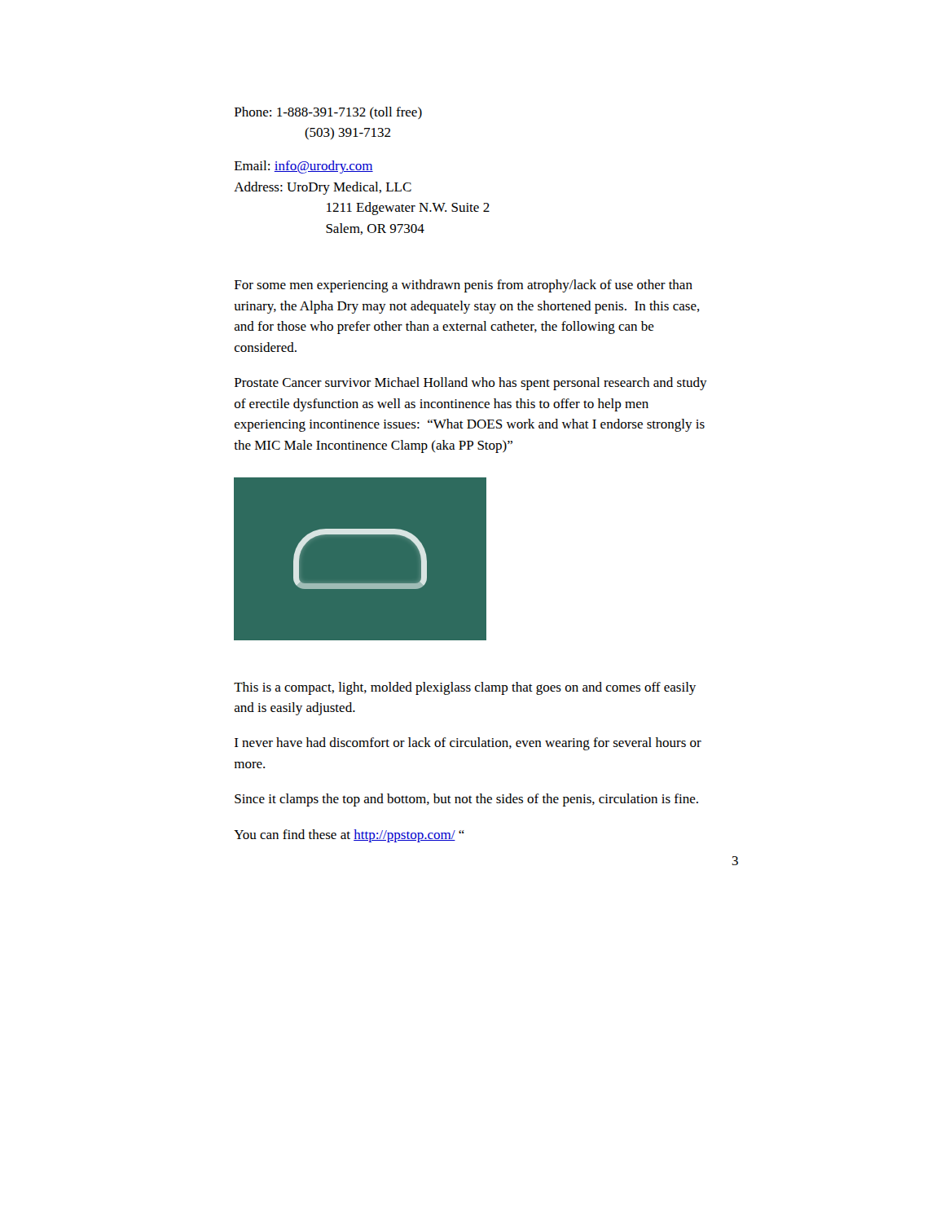Phone: 1-888-391-7132 (toll free)
(503) 391-7132
Email: info@urodry.com
Address: UroDry Medical, LLC
1211 Edgewater N.W. Suite 2
Salem, OR 97304
For some men experiencing a withdrawn penis from atrophy/lack of use other than urinary, the Alpha Dry may not adequately stay on the shortened penis. In this case, and for those who prefer other than a external catheter, the following can be considered.
Prostate Cancer survivor Michael Holland who has spent personal research and study of erectile dysfunction as well as incontinence has this to offer to help men experiencing incontinence issues: “What DOES work and what I endorse strongly is the MIC Male Incontinence Clamp (aka PP Stop)”
This is a compact, light, molded plexiglass clamp that goes on and comes off easily and is easily adjusted.
I never have had discomfort or lack of circulation, even wearing for several hours or more.
Since it clamps the top and bottom, but not the sides of the penis, circulation is fine.
You can find these at http://ppstop.com/ “
3